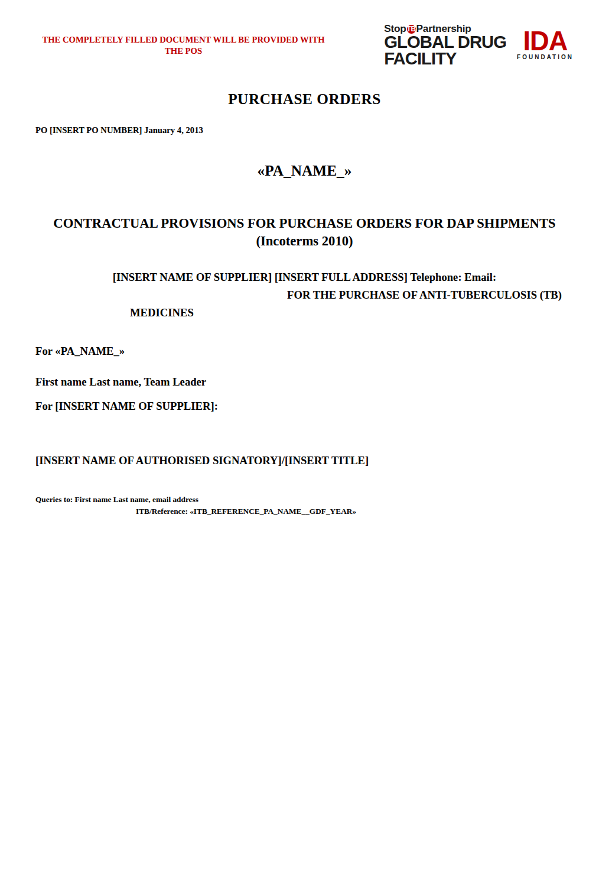THE COMPLETELY FILLED DOCUMENT WILL BE PROVIDED WITH THE POS
StopTBPartnership
GLOBAL DRUG
FACILITY
IDA
FOUNDATION
PURCHASE ORDERS
PO [INSERT PO NUMBER] January 4, 2013
«PA_NAME_»
CONTRACTUAL PROVISIONS FOR PURCHASE ORDERS FOR DAP SHIPMENTS (Incoterms 2010)
[INSERT NAME OF SUPPLIER] [INSERT FULL ADDRESS] Telephone: Email:
FOR THE PURCHASE OF ANTI-TUBERCULOSIS (TB)
MEDICINES
For «PA_NAME_»
First name Last name, Team Leader
For [INSERT NAME OF SUPPLIER]:
[INSERT NAME OF AUTHORISED SIGNATORY]/[INSERT TITLE]
Queries to: First name Last name, email address
ITB/Reference: «ITB_REFERENCE_PA_NAME__GDF_YEAR»